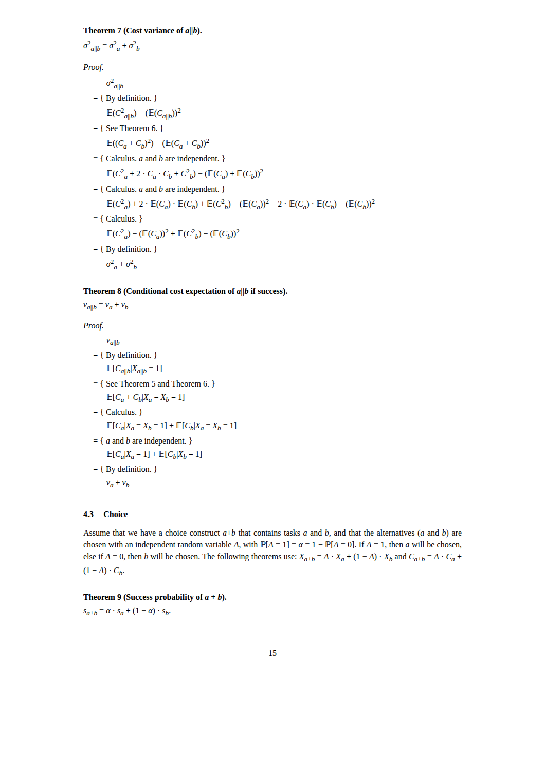Theorem 7 (Cost variance of a||b).
σ2a||b = σ2a + σ2b
Proof.
σ2a||b
= { By definition. }
𝔼(C2a||b) − (𝔼(Ca||b))2
= { See Theorem 6. }
𝔼((Ca + Cb)2) − (𝔼(Ca + Cb))2
= { Calculus. a and b are independent. }
𝔼(C2a + 2 · Ca · Cb + C2b) − (𝔼(Ca) + 𝔼(Cb))2
= { Calculus. a and b are independent. }
𝔼(C2a) + 2 · 𝔼(Ca) · 𝔼(Cb) + 𝔼(C2b) − (𝔼(Ca))2 − 2 · 𝔼(Ca) · 𝔼(Cb) − (𝔼(Cb))2
= { Calculus. }
𝔼(C2a) − (𝔼(Ca))2 + 𝔼(C2b) − (𝔼(Cb))2
= { By definition. }
σ2a + σ2b
Theorem 8 (Conditional cost expectation of a||b if success).
νa||b = νa + νb
Proof.
νa||b
= { By definition. }
𝔼[Ca||b|Xa||b = 1]
= { See Theorem 5 and Theorem 6. }
𝔼[Ca + Cb|Xa = Xb = 1]
= { Calculus. }
𝔼[Ca|Xa = Xb = 1] + 𝔼[Cb|Xa = Xb = 1]
= { a and b are independent. }
𝔼[Ca|Xa = 1] + 𝔼[Cb|Xb = 1]
= { By definition. }
νa + νb
4.3 Choice
Assume that we have a choice construct a+b that contains tasks a and b, and that the alternatives (a and b) are chosen with an independent random variable A, with ℙ[A = 1] = α = 1 − ℙ[A = 0]. If A = 1, then a will be chosen, else if A = 0, then b will be chosen. The following theorems use: Xa+b = A · Xa + (1 − A) · Xb and Ca+b = A · Ca + (1 − A) · Cb.
Theorem 9 (Success probability of a + b).
sa+b = α · sa + (1 − α) · sb.
15